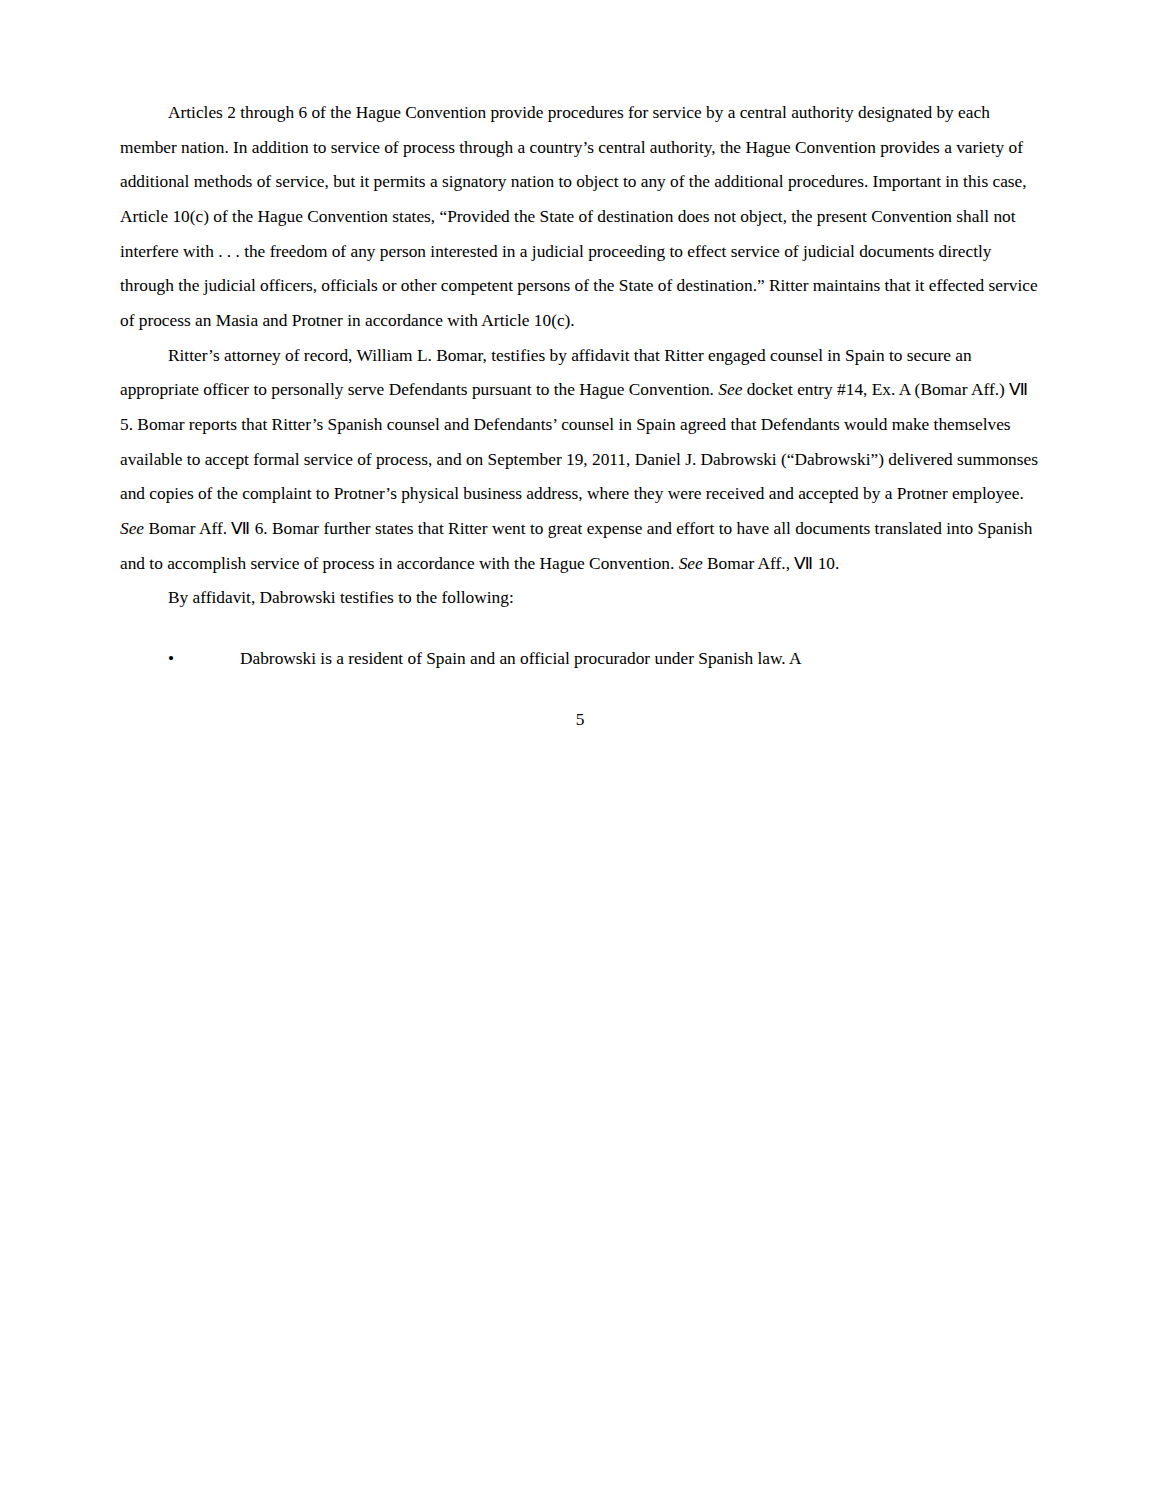Articles 2 through 6 of the Hague Convention provide procedures for service by a central authority designated by each member nation. In addition to service of process through a country’s central authority, the Hague Convention provides a variety of additional methods of service, but it permits a signatory nation to object to any of the additional procedures. Important in this case, Article 10(c) of the Hague Convention states, “Provided the State of destination does not object, the present Convention shall not interfere with . . . the freedom of any person interested in a judicial proceeding to effect service of judicial documents directly through the judicial officers, officials or other competent persons of the State of destination.” Ritter maintains that it effected service of process an Masia and Protner in accordance with Article 10(c).
Ritter’s attorney of record, William L. Bomar, testifies by affidavit that Ritter engaged counsel in Spain to secure an appropriate officer to personally serve Defendants pursuant to the Hague Convention. See docket entry #14, Ex. A (Bomar Aff.) Ⅶ 5. Bomar reports that Ritter’s Spanish counsel and Defendants’ counsel in Spain agreed that Defendants would make themselves available to accept formal service of process, and on September 19, 2011, Daniel J. Dabrowski (“Dabrowski”) delivered summonses and copies of the complaint to Protner’s physical business address, where they were received and accepted by a Protner employee. See Bomar Aff. Ⅶ 6. Bomar further states that Ritter went to great expense and effort to have all documents translated into Spanish and to accomplish service of process in accordance with the Hague Convention. See Bomar Aff., Ⅶ 10.
By affidavit, Dabrowski testifies to the following:
• Dabrowski is a resident of Spain and an official procurador under Spanish law. A
5